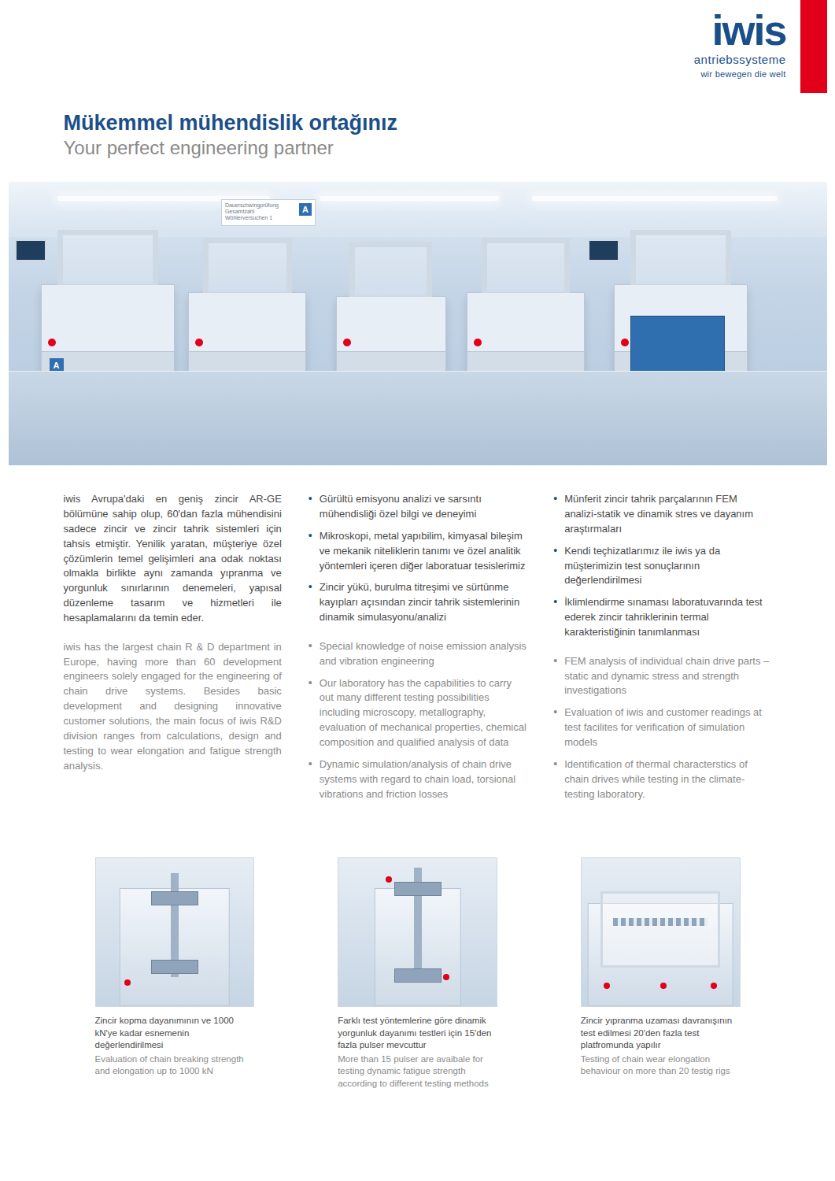iwis
antriebssysteme
wir bewegen die welt
Mükemmel mühendislik ortağınız
Your perfect engineering partner
Dauerschwingprüfung
Gesamtzahl
Wöhlerversuchen 1 A
A
iwis Avrupa'daki en geniş zincir AR-GE bölümüne sahip olup, 60'dan fazla mühendisini sadece zincir ve zincir tahrik sistemleri için tahsis etmiştir. Yenilik yaratan, müşteriye özel çözümlerin temel gelişimleri ana odak noktası olmakla birlikte aynı zamanda yıpranma ve yorgunluk sınırlarının denemeleri, yapısal düzenleme tasarım ve hizmetleri ile hesaplamalarını da temin eder.
iwis has the largest chain R & D department in Europe, having more than 60 development engineers solely engaged for the engineering of chain drive systems. Besides basic development and designing innovative customer solutions, the main focus of iwis R&D division ranges from calculations, design and testing to wear elongation and fatigue strength analysis.
Gürültü emisyonu analizi ve sarsıntı mühendisliği özel bilgi ve deneyimi
Mikroskopi, metal yapıbilim, kimyasal bileşim ve mekanik niteliklerin tanımı ve özel analitik yöntemleri içeren diğer laboratuar tesislerimiz
Zincir yükü, burulma titreşimi ve sürtünme kayıpları açısından zincir tahrik sistemlerinin dinamik simulasyonu/analizi
Special knowledge of noise emission analysis and vibration engineering
Our laboratory has the capabilities to carry out many different testing possibilities including microscopy, metallography, evaluation of mechanical properties, chemical composition and qualified analysis of data
Dynamic simulation/analysis of chain drive systems with regard to chain load, torsional vibrations and friction losses
Münferit zincir tahrik parçalarının FEM analizi-statik ve dinamik stres ve dayanım araştırmaları
Kendi teçhizatlarımız ile iwis ya da müşterimizin test sonuçlarının değerlendirilmesi
İklimlendirme sınaması laboratuvarında test ederek zincir tahriklerinin termal karakteristiğinin tanımlanması
FEM analysis of individual chain drive parts – static and dynamic stress and strength investigations
Evaluation of iwis and customer readings at test facilites for verification of simulation models
Identification of thermal characterstics of chain drives while testing in the climate-testing laboratory.
Zincir kopma dayanımının ve 1000 kN'ye kadar esnemenin değerlendirilmesi Evaluation of chain breaking strength and elongation up to 1000 kN
Farklı test yöntemlerine göre dinamik yorgunluk dayanımı testleri için 15'den fazla pulser mevcuttur More than 15 pulser are avaibale for testing dynamic fatigue strength according to different testing methods
Zincir yıpranma uzaması davranışının test edilmesi 20'den fazla test platfromunda yapılır Testing of chain wear elongation behaviour on more than 20 testig rigs